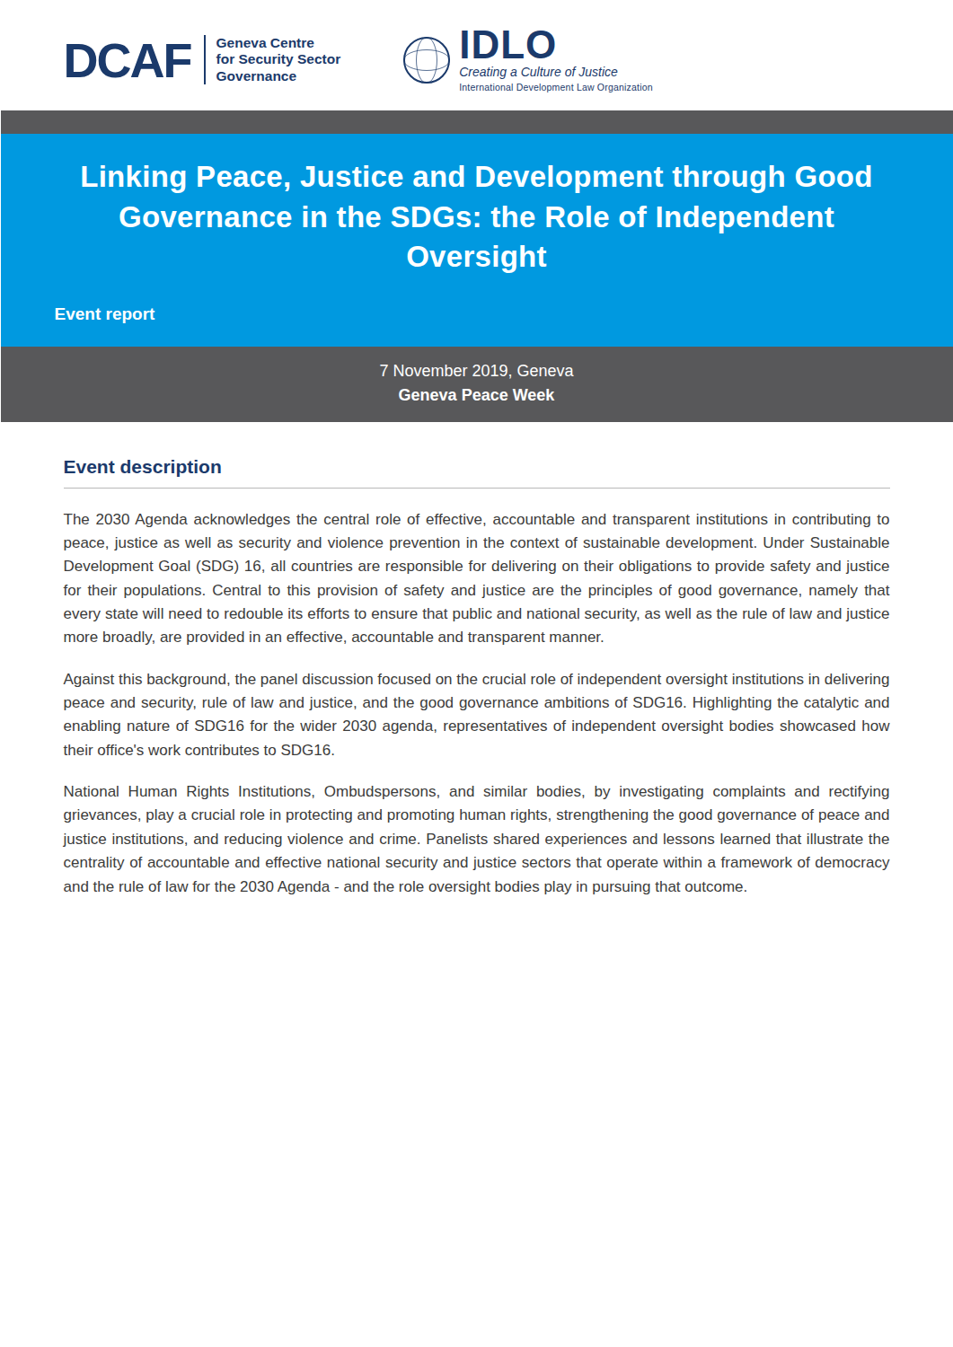DCAF
Geneva Centre
for Security Sector
Governance
IDLO
Creating a Culture of Justice
International Development Law Organization
Linking Peace, Justice and Development through Good Governance in the SDGs: the Role of Independent Oversight
Event report
7 November 2019, Geneva Geneva Peace Week
Event description
The 2030 Agenda acknowledges the central role of effective, accountable and transparent institutions in contributing to peace, justice as well as security and violence prevention in the context of sustainable development. Under Sustainable Development Goal (SDG) 16, all countries are responsible for delivering on their obligations to provide safety and justice for their populations. Central to this provision of safety and justice are the principles of good governance, namely that every state will need to redouble its efforts to ensure that public and national security, as well as the rule of law and justice more broadly, are provided in an effective, accountable and transparent manner.
Against this background, the panel discussion focused on the crucial role of independent oversight institutions in delivering peace and security, rule of law and justice, and the good governance ambitions of SDG16. Highlighting the catalytic and enabling nature of SDG16 for the wider 2030 agenda, representatives of independent oversight bodies showcased how their office's work contributes to SDG16.
National Human Rights Institutions, Ombudspersons, and similar bodies, by investigating complaints and rectifying grievances, play a crucial role in protecting and promoting human rights, strengthening the good governance of peace and justice institutions, and reducing violence and crime. Panelists shared experiences and lessons learned that illustrate the centrality of accountable and effective national security and justice sectors that operate within a framework of democracy and the rule of law for the 2030 Agenda - and the role oversight bodies play in pursuing that outcome.